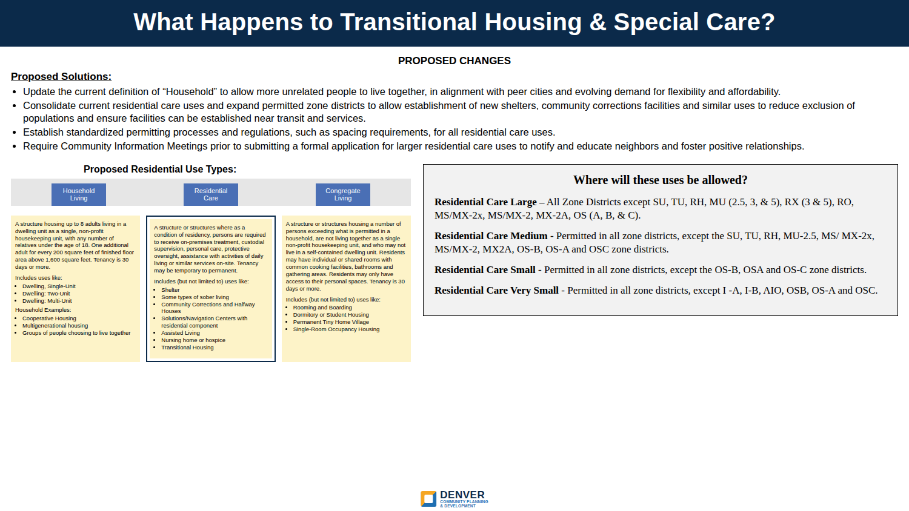What Happens to Transitional Housing & Special Care?
PROPOSED CHANGES
Proposed Solutions:
Update the current definition of “Household” to allow more unrelated people to live together, in alignment with peer cities and evolving demand for flexibility and affordability.
Consolidate current residential care uses and expand permitted zone districts to allow establishment of new shelters, community corrections facilities and similar uses to reduce exclusion of populations and ensure facilities can be established near transit and services.
Establish standardized permitting processes and regulations, such as spacing requirements, for all residential care uses.
Require Community Information Meetings prior to submitting a formal application for larger residential care uses to notify and educate neighbors and foster positive relationships.
Proposed Residential Use Types:
Household
Living
Residential
Care
Congregate
Living
A structure housing up to 8 adults living in a dwelling unit as a single, non-profit housekeeping unit, with any number of relatives under the age of 18. One additional adult for every 200 square feet of finished floor area above 1,600 square feet. Tenancy is 30 days or more.
Includes uses like:
Dwelling, Single-Unit
Dwelling: Two-Unit
Dwelling: Multi-Unit
Household Examples:
Cooperative Housing
Multigenerational housing
Groups of people choosing to live together
A structure or structures where as a condition of residency, persons are required to receive on-premises treatment, custodial supervision, personal care, protective oversight, assistance with activities of daily living or similar services on-site. Tenancy may be temporary to permanent.
Includes (but not limited to) uses like:
Shelter
Some types of sober living
Community Corrections and Halfway Houses
Solutions/Navigation Centers with residential component
Assisted Living
Nursing home or hospice
Transitional Housing
A structure or structures housing a number of persons exceeding what is permitted in a household, are not living together as a single non-profit housekeeping unit, and who may not live in a self-contained dwelling unit. Residents may have individual or shared rooms with common cooking facilities, bathrooms and gathering areas. Residents may only have access to their personal spaces. Tenancy is 30 days or more.
Includes (but not limited to) uses like:
Rooming and Boarding
Dormitory or Student Housing
Permanent Tiny Home Village
Single-Room Occupancy Housing
Where will these uses be allowed?
Residential Care Large – All Zone Districts except SU, TU, RH, MU (2.5, 3, & 5), RX (3 & 5), RO, MS/MX-2x, MS/MX-2, MX-2A, OS (A, B, & C).
Residential Care Medium - Permitted in all zone districts, except the SU, TU, RH, MU-2.5, MS/ MX-2x, MS/MX-2, MX2A, OS-B, OS-A and OSC zone districts.
Residential Care Small - Permitted in all zone districts, except the OS-B, OSA and OS-C zone districts.
Residential Care Very Small - Permitted in all zone districts, except I -A, I-B, AIO, OSB, OS-A and OSC.
DENVER COMMUNITY PLANNING & DEVELOPMENT